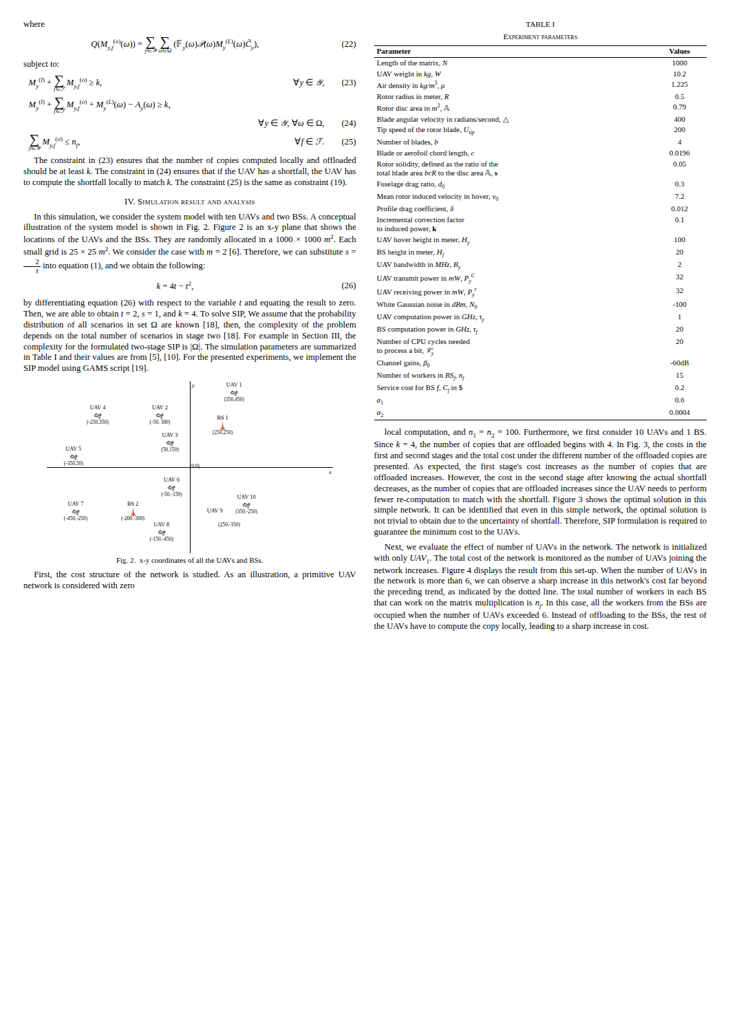where
Q(My,f(o)(ω)) = ∑y∈𝒴 ∑ω∈Ω (𝔽y(ω)𝒫(ω)My(L)(ω)C̃y),
(22)
subject to:
My(l) + ∑f∈ℱ My,f(o) ≥ k,
∀y ∈ 𝒴,
(23)
My(l) + ∑f∈ℱ My,f(o) + My(L)(ω) − Ay(ω) ≥ k,
∀y ∈ 𝒴, ∀ω ∈ Ω,
(24)
∑y∈𝒴 My,f(o) ≤ nf,
∀f ∈ ℱ.
(25)
The constraint in (23) ensures that the number of copies computed locally and offloaded should be at least k. The constraint in (24) ensures that if the UAV has a shortfall, the UAV has to compute the shortfall locally to match k. The constraint (25) is the same as constraint (19).
IV. Simulation result and analysis
In this simulation, we consider the system model with ten UAVs and two BSs. A conceptual illustration of the system model is shown in Fig. 2. Figure 2 is an x-y plane that shows the locations of the UAVs and the BSs. They are randomly allocated in a 1000 × 1000 m2. Each small grid is 25 × 25 m2. We consider the case with m = 2 [6]. Therefore, we can substitute s = 2 t into equation (1), and we obtain the following:
k = 4t − t2,
(26)
by differentiating equation (26) with respect to the variable t and equating the result to zero. Then, we are able to obtain t = 2, s = 1, and k = 4. To solve SIP, We assume that the probability distribution of all scenarios in set Ω are known [18], then, the complexity of the problem depends on the total number of scenarios in stage two [18]. For example in Section III, the complexity for the formulated two-stage SIP is |Ω|. The simulation parameters are summarized in Table I and their values are from [5], [10]. For the presented experiments, we implement the SIP model using GAMS script [19].
y
x
UAV 1
🛩
(350,450)
UAV 4
🛩
(-250,350)
UAV 2
🛩
(-50, 300)
BS 1
🗼
(250,250)
UAV 3
🛩
(50,150)
UAV 5
🛩
(-350,50)
(0,0)
UAV 6
🛩
(-50,-150)
UAV 7
🛩
(-450,-250)
BS 2
🗼
(-200,-300)
UAV 10
🛩
(350,-250)
UAV 9
UAV 8
🛩
(-150,-450)
(250,-350)
Fig. 2. x-y coordinates of all the UAVs and BSs.
First, the cost structure of the network is studied. As an illustration, a primitive UAV network is considered with zero
TABLE I
Experiment parameters
| Parameter | Values |
| --- | --- |
| Length of the matrix, N | 1000 |
| UAV weight in kg , W | 10.2 |
| Air density in kg/m 3 , ρ | 1.225 |
| Rotor radius in meter, R | 0.5 |
| Rotor disc area in m 2 , 𝔸 | 0.79 |
| Blade angular velocity in radians/second, △ | 400 |
| Tip speed of the rotor blade, U tip | 200 |
| Number of blades, b | 4 |
| Blade or aerofoil chord length, c | 0.0196 |
| Rotor solidity, defined as the ratio of the total blade area bcR to the disc area 𝔸, s | 0.05 |
| Fuselage drag ratio, d 0 | 0.3 |
| Mean rotor induced velocity in hover, v 0 | 7.2 |
| Profile drag coefficient, δ | 0.012 |
| Incremental correction factor to induced power, k | 0.1 |
| UAV hover height in meter, H y | 100 |
| BS height in meter, H f | 20 |
| UAV bandwidth in MHz , B y | 2 |
| UAV transmit power in mW , P y C | 32 |
| UAV receiving power in mW , P y r | 32 |
| White Gaussian noise in dBm , N 0 | -100 |
| UAV computation power in GHz , τ y | 1 |
| BS computation power in GHz , τ f | 20 |
| Number of CPU cycles needed to process a bit, 𝒞 y | 20 |
| Channel gains, β 0 | -60dB |
| Number of workers in BS f , n f | 15 |
| Service cost for BS f , C f in $ | 0.2 |
| α 1 | 0.6 |
| α 2 | 0.0004 |
local computation, and n1 = n2 = 100. Furthermore, we first consider 10 UAVs and 1 BS. Since k = 4, the number of copies that are offloaded begins with 4. In Fig. 3, the costs in the first and second stages and the total cost under the different number of the offloaded copies are presented. As expected, the first stage's cost increases as the number of copies that are offloaded increases. However, the cost in the second stage after knowing the actual shortfall decreases, as the number of copies that are offloaded increases since the UAV needs to perform fewer re-computation to match with the shortfall. Figure 3 shows the optimal solution in this simple network. It can be identified that even in this simple network, the optimal solution is not trivial to obtain due to the uncertainty of shortfall. Therefore, SIP formulation is required to guarantee the minimum cost to the UAVs.
Next, we evaluate the effect of number of UAVs in the network. The network is initialized with only UAV1. The total cost of the network is monitored as the number of UAVs joining the network increases. Figure 4 displays the result from this set-up. When the number of UAVs in the network is more than 6, we can observe a sharp increase in this network's cost far beyond the preceding trend, as indicated by the dotted line. The total number of workers in each BS that can work on the matrix multiplication is nf. In this case, all the workers from the BSs are occupied when the number of UAVs exceeded 6. Instead of offloading to the BSs, the rest of the UAVs have to compute the copy locally, leading to a sharp increase in cost.